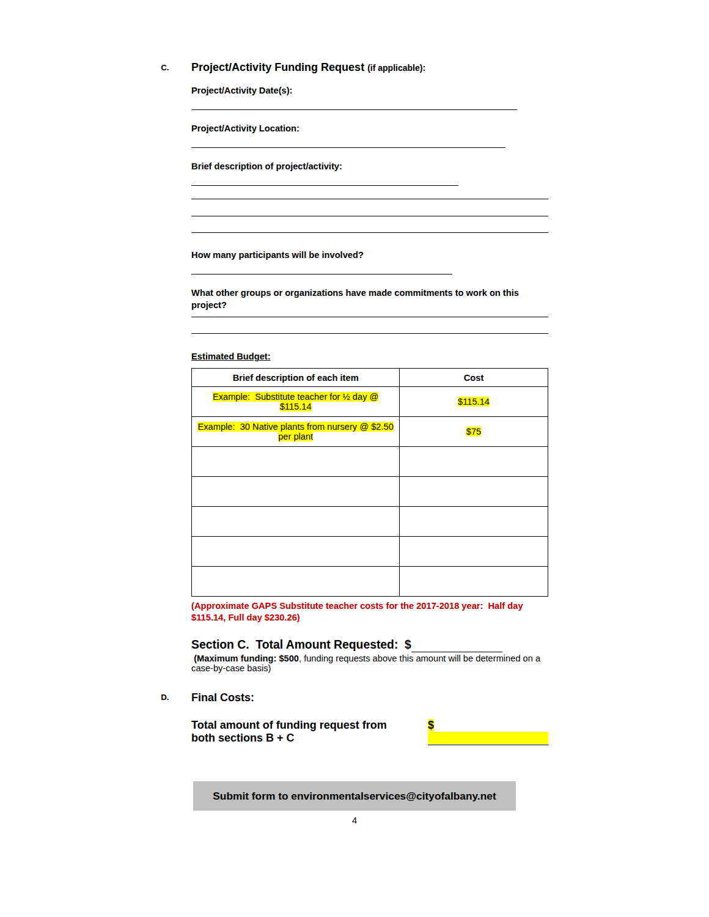C.
Project/Activity Funding Request (if applicable):
Project/Activity Date(s):
Project/Activity Location:
Brief description of project/activity:
How many participants will be involved?
What other groups or organizations have made commitments to work on this project?
Estimated Budget:
| Brief description of each item | Cost |
| --- | --- |
| Example: Substitute teacher for ½ day @ $115.14 | $115.14 |
| Example: 30 Native plants from nursery @ $2.50 per plant | $75 |
(Approximate GAPS Substitute teacher costs for the 2017-2018 year: Half day $115.14, Full day $230.26)
Section C. Total Amount Requested: $
(Maximum funding: $500, funding requests above this amount will be determined on a case-by-case basis)
D.
Final Costs:
Total amount of funding request from both sections B + C $
Submit form to environmentalservices@cityofalbany.net
4